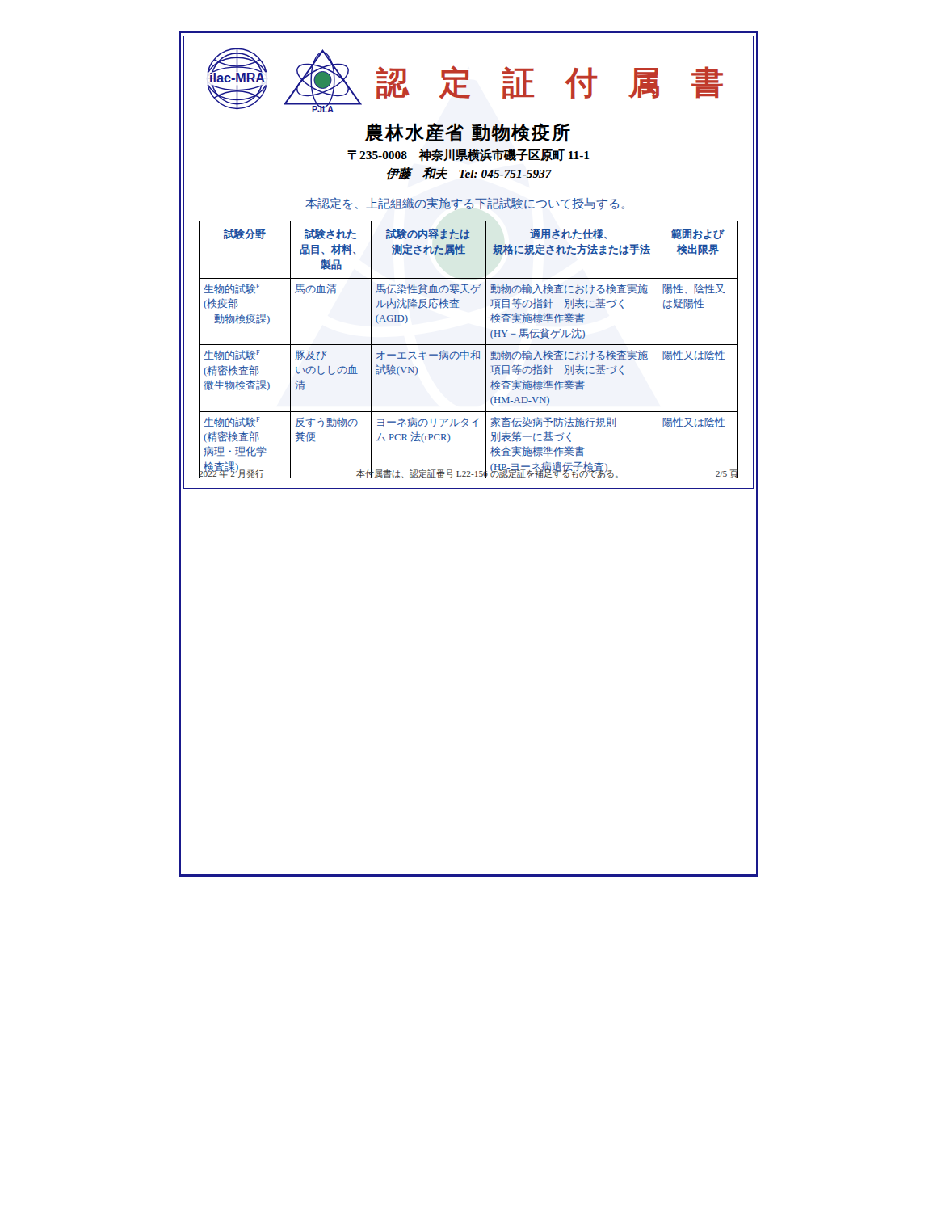ilac-MRA PJLA
認 定 証 付 属 書
農林水産省 動物検疫所
〒235-0008　神奈川県横浜市磯子区原町 11-1
伊藤　和夫　Tel: 045-751-5937
本認定を、上記組織の実施する下記試験について授与する。
| 試験分野 | 試験された 品目、材料、製品 | 試験の内容または 測定された属性 | 適用された仕様、 規格に規定された方法または手法 | 範囲および 検出限界 |
| --- | --- | --- | --- | --- |
| 生物的試験 F (検疫部 動物検疫課) | 馬の血清 | 馬伝染性貧血の寒天ゲル内沈降反応検査 (AGID) | 動物の輸入検査における検査実施項目等の指針 別表に基づく 検査実施標準作業書 (HY－馬伝貧ゲル沈) | 陽性、陰性又は疑陽性 |
| 生物的試験 F (精密検査部 微生物検査課) | 豚及び いのししの血清 | オーエスキー病の中和試験(VN) | 動物の輸入検査における検査実施項目等の指針 別表に基づく 検査実施標準作業書 (HM-AD-VN) | 陽性又は陰性 |
| 生物的試験 F (精密検査部 病理・理化学 検査課) | 反すう動物の糞便 | ヨーネ病のリアルタイム PCR 法(rPCR) | 家畜伝染病予防法施行規則 別表第一に基づく 検査実施標準作業書 (HP-ヨーネ病遺伝子検査) | 陽性又は陰性 |
2022 年 2 月発行
本付属書は、認定証番号 L22-156 の認定証を補足するものである。
2/5 頁